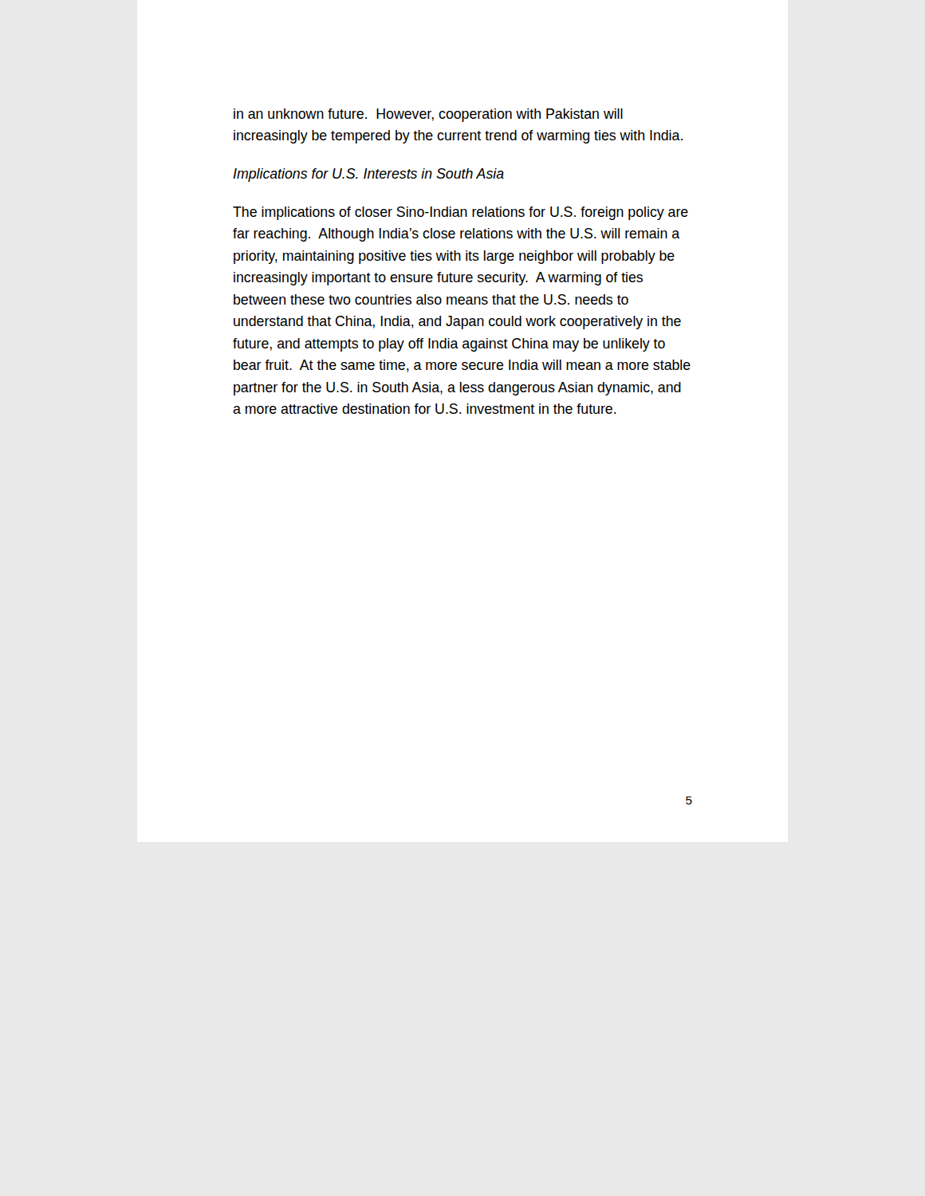in an unknown future. However, cooperation with Pakistan will increasingly be tempered by the current trend of warming ties with India.
Implications for U.S. Interests in South Asia
The implications of closer Sino-Indian relations for U.S. foreign policy are far reaching. Although India’s close relations with the U.S. will remain a priority, maintaining positive ties with its large neighbor will probably be increasingly important to ensure future security. A warming of ties between these two countries also means that the U.S. needs to understand that China, India, and Japan could work cooperatively in the future, and attempts to play off India against China may be unlikely to bear fruit. At the same time, a more secure India will mean a more stable partner for the U.S. in South Asia, a less dangerous Asian dynamic, and a more attractive destination for U.S. investment in the future.
5